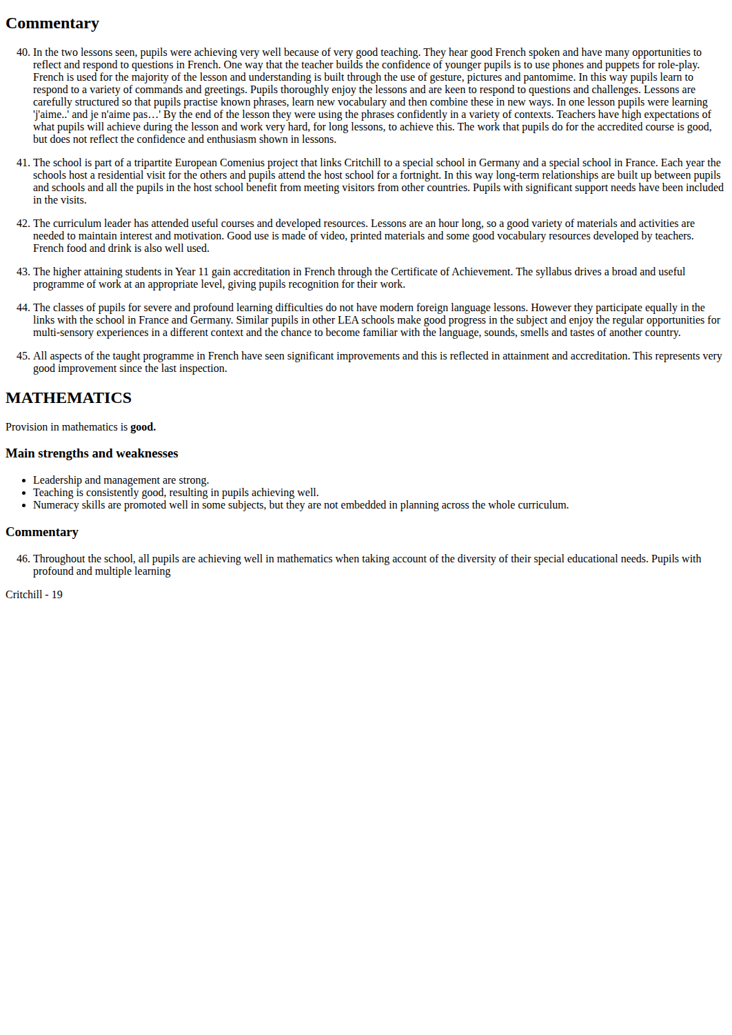Commentary
In the two lessons seen, pupils were achieving very well because of very good teaching. They hear good French spoken and have many opportunities to reflect and respond to questions in French. One way that the teacher builds the confidence of younger pupils is to use phones and puppets for role-play. French is used for the majority of the lesson and understanding is built through the use of gesture, pictures and pantomime. In this way pupils learn to respond to a variety of commands and greetings. Pupils thoroughly enjoy the lessons and are keen to respond to questions and challenges. Lessons are carefully structured so that pupils practise known phrases, learn new vocabulary and then combine these in new ways. In one lesson pupils were learning 'j'aime..' and je n'aime pas…' By the end of the lesson they were using the phrases confidently in a variety of contexts. Teachers have high expectations of what pupils will achieve during the lesson and work very hard, for long lessons, to achieve this. The work that pupils do for the accredited course is good, but does not reflect the confidence and enthusiasm shown in lessons.
The school is part of a tripartite European Comenius project that links Critchill to a special school in Germany and a special school in France. Each year the schools host a residential visit for the others and pupils attend the host school for a fortnight. In this way long-term relationships are built up between pupils and schools and all the pupils in the host school benefit from meeting visitors from other countries. Pupils with significant support needs have been included in the visits.
The curriculum leader has attended useful courses and developed resources. Lessons are an hour long, so a good variety of materials and activities are needed to maintain interest and motivation. Good use is made of video, printed materials and some good vocabulary resources developed by teachers. French food and drink is also well used.
The higher attaining students in Year 11 gain accreditation in French through the Certificate of Achievement. The syllabus drives a broad and useful programme of work at an appropriate level, giving pupils recognition for their work.
The classes of pupils for severe and profound learning difficulties do not have modern foreign language lessons. However they participate equally in the links with the school in France and Germany. Similar pupils in other LEA schools make good progress in the subject and enjoy the regular opportunities for multi-sensory experiences in a different context and the chance to become familiar with the language, sounds, smells and tastes of another country.
All aspects of the taught programme in French have seen significant improvements and this is reflected in attainment and accreditation. This represents very good improvement since the last inspection.
MATHEMATICS
Provision in mathematics is good.
Main strengths and weaknesses
Leadership and management are strong.
Teaching is consistently good, resulting in pupils achieving well.
Numeracy skills are promoted well in some subjects, but they are not embedded in planning across the whole curriculum.
Commentary
Throughout the school, all pupils are achieving well in mathematics when taking account of the diversity of their special educational needs. Pupils with profound and multiple learning
Critchill - 19